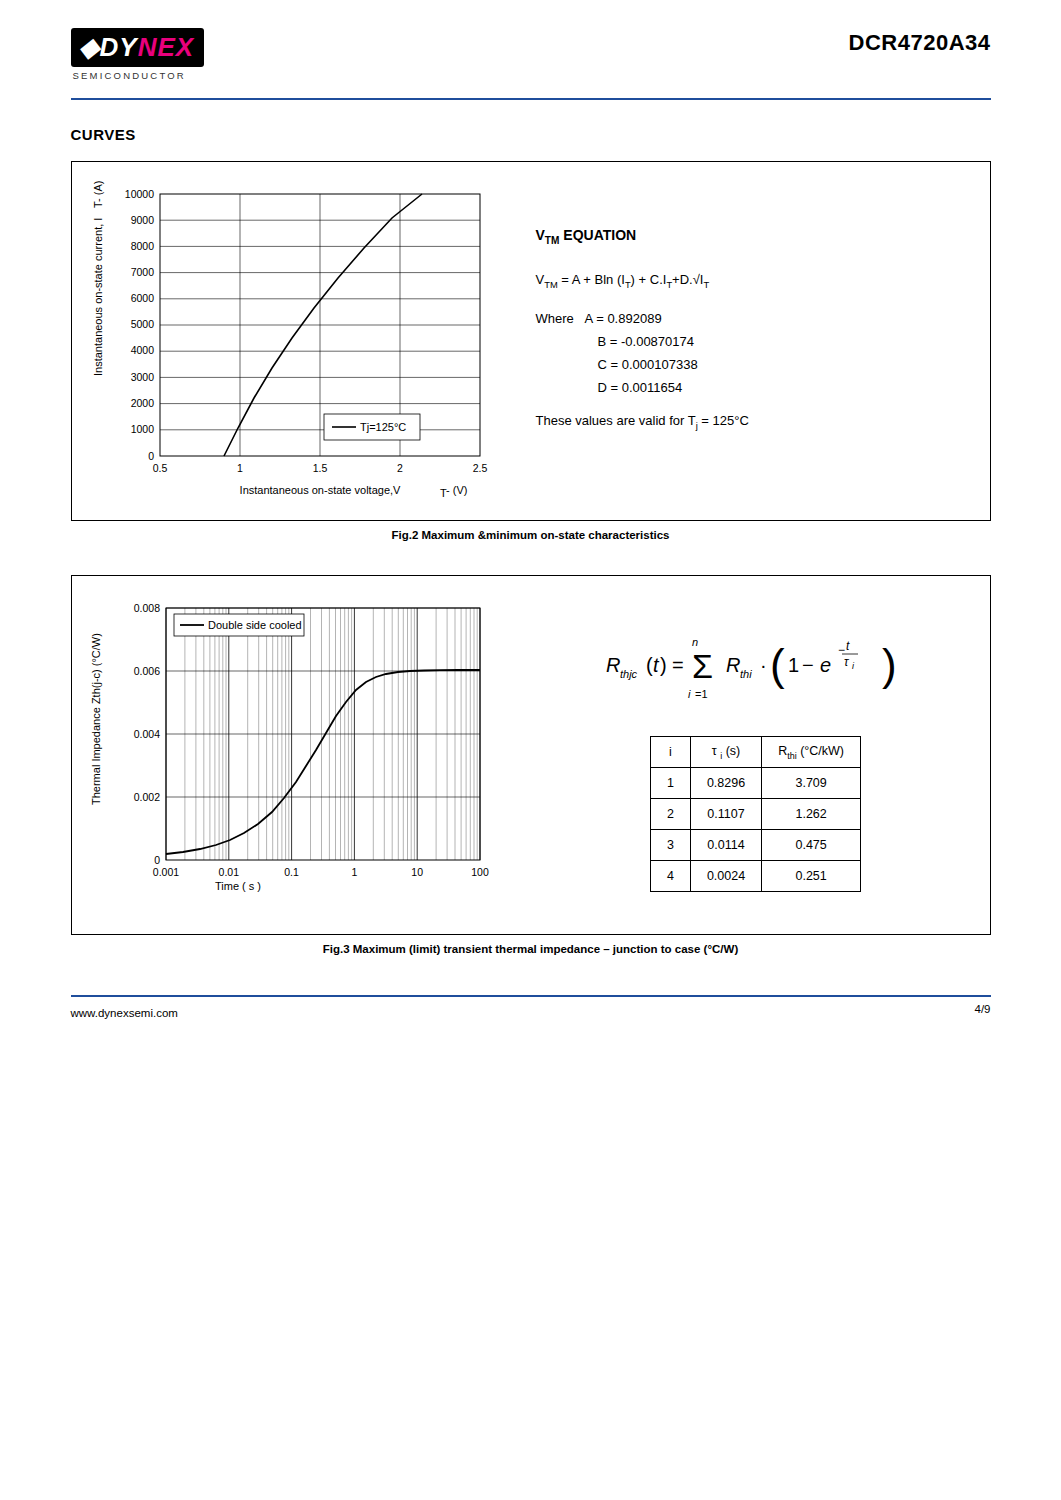◆DY NEX
SEMICONDUCTOR
DCR4720A34
CURVES
Instantaneous on-state current, I T - (A) 10000 9000 8000 7000 6000 5000 4000 3000 2000 1000 0 0.5 1 1.5 2 2.5 Tj=125°C Instantaneous on-state voltage,V T - (V)
VTM EQUATION
VTM = A + Bln (IT) + C.IT+D.√IT
Where A = 0.892089 B = -0.00870174 C = 0.000107338 D = 0.0011654
These values are valid for Tj = 125°C
Fig.2 Maximum &minimum on-state characteristics
Thermal Impedance Zth(j-c) (°C/W) 0.008 0.006 0.004 0.002 0 0.001 0.01 0.1 1 10 100 Double side cooled Time ( s )
R thjc ( t ) = Σ n i =1 R thi · ( ) 1 − e − t τ i
| i | τ i (s) | R thi (°C/kW) |
| --- | --- | --- |
| 1 | 0.8296 | 3.709 |
| 2 | 0.1107 | 1.262 |
| 3 | 0.0114 | 0.475 |
| 4 | 0.0024 | 0.251 |
Fig.3 Maximum (limit) transient thermal impedance – junction to case (°C/W)
www.dynexsemi.com 4/9